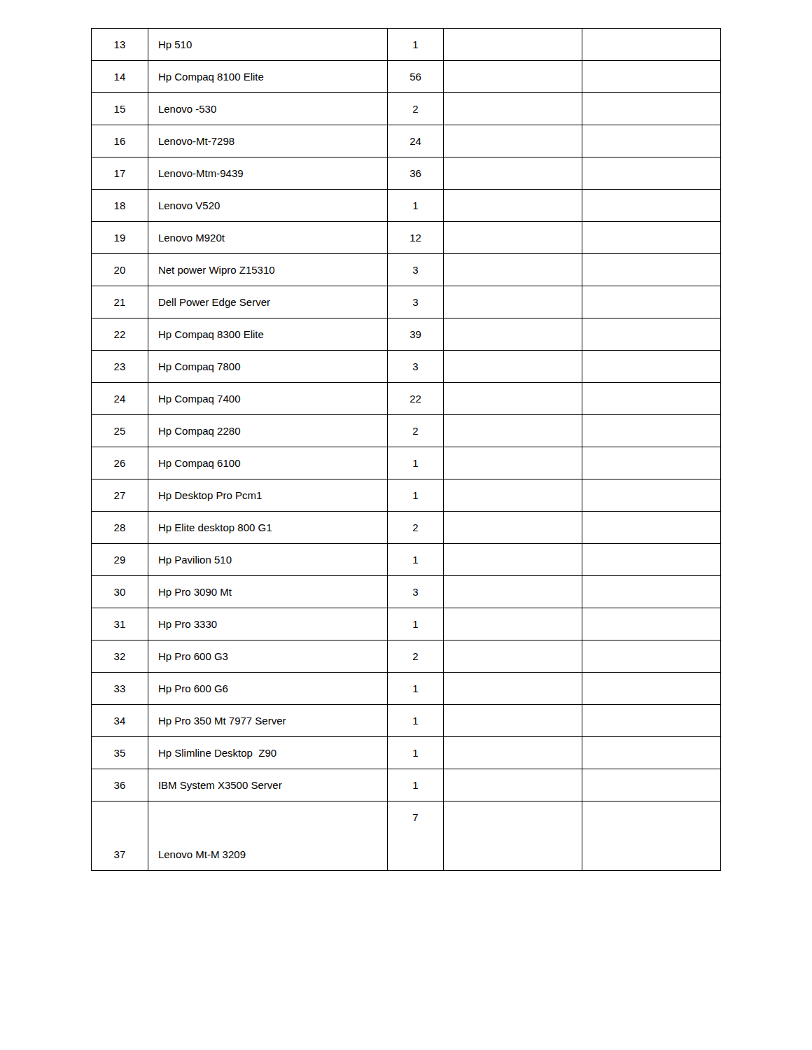| 13 | Hp 510 | 1 | | |
| 14 | Hp Compaq 8100 Elite | 56 | | |
| 15 | Lenovo -530 | 2 | | |
| 16 | Lenovo-Mt-7298 | 24 | | |
| 17 | Lenovo-Mtm-9439 | 36 | | |
| 18 | Lenovo V520 | 1 | | |
| 19 | Lenovo M920t | 12 | | |
| 20 | Net power Wipro Z15310 | 3 | | |
| 21 | Dell Power Edge Server | 3 | | |
| 22 | Hp Compaq 8300 Elite | 39 | | |
| 23 | Hp Compaq 7800 | 3 | | |
| 24 | Hp Compaq 7400 | 22 | | |
| 25 | Hp Compaq 2280 | 2 | | |
| 26 | Hp Compaq 6100 | 1 | | |
| 27 | Hp Desktop Pro Pcm1 | 1 | | |
| 28 | Hp Elite desktop 800 G1 | 2 | | |
| 29 | Hp Pavilion 510 | 1 | | |
| 30 | Hp Pro 3090 Mt | 3 | | |
| 31 | Hp Pro 3330 | 1 | | |
| 32 | Hp Pro 600 G3 | 2 | | |
| 33 | Hp Pro 600 G6 | 1 | | |
| 34 | Hp Pro 350 Mt 7977 Server | 1 | | |
| 35 | Hp Slimline Desktop Z90 | 1 | | |
| 36 | IBM System X3500 Server | 1 | | |
| 37 | Lenovo Mt-M 3209 | 7 | | |